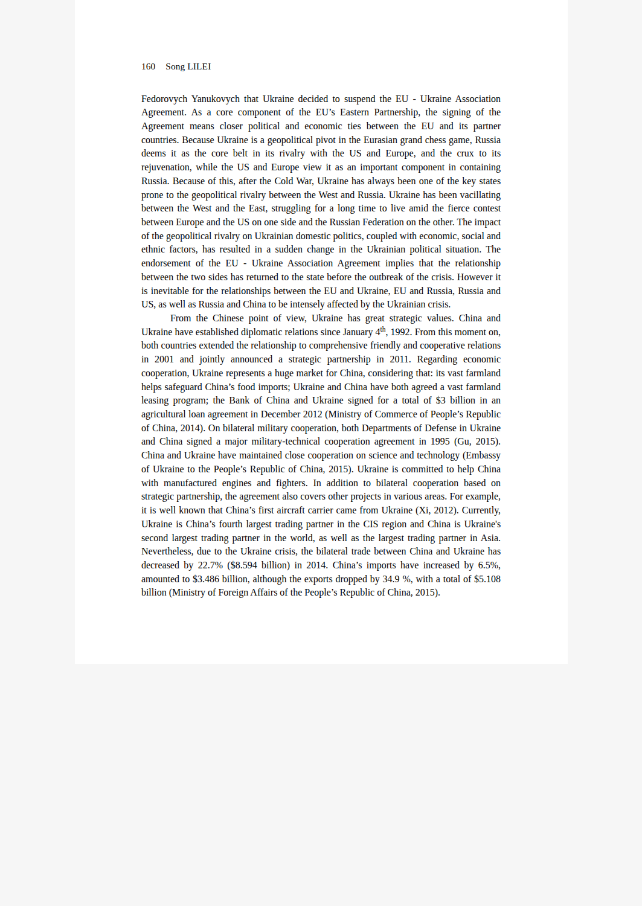160 Song LILEI
Fedorovych Yanukovych that Ukraine decided to suspend the EU - Ukraine Association Agreement. As a core component of the EU’s Eastern Partnership, the signing of the Agreement means closer political and economic ties between the EU and its partner countries. Because Ukraine is a geopolitical pivot in the Eurasian grand chess game, Russia deems it as the core belt in its rivalry with the US and Europe, and the crux to its rejuvenation, while the US and Europe view it as an important component in containing Russia. Because of this, after the Cold War, Ukraine has always been one of the key states prone to the geopolitical rivalry between the West and Russia. Ukraine has been vacillating between the West and the East, struggling for a long time to live amid the fierce contest between Europe and the US on one side and the Russian Federation on the other. The impact of the geopolitical rivalry on Ukrainian domestic politics, coupled with economic, social and ethnic factors, has resulted in a sudden change in the Ukrainian political situation. The endorsement of the EU - Ukraine Association Agreement implies that the relationship between the two sides has returned to the state before the outbreak of the crisis. However it is inevitable for the relationships between the EU and Ukraine, EU and Russia, Russia and US, as well as Russia and China to be intensely affected by the Ukrainian crisis.
From the Chinese point of view, Ukraine has great strategic values. China and Ukraine have established diplomatic relations since January 4th, 1992. From this moment on, both countries extended the relationship to comprehensive friendly and cooperative relations in 2001 and jointly announced a strategic partnership in 2011. Regarding economic cooperation, Ukraine represents a huge market for China, considering that: its vast farmland helps safeguard China’s food imports; Ukraine and China have both agreed a vast farmland leasing program; the Bank of China and Ukraine signed for a total of $3 billion in an agricultural loan agreement in December 2012 (Ministry of Commerce of People’s Republic of China, 2014). On bilateral military cooperation, both Departments of Defense in Ukraine and China signed a major military-technical cooperation agreement in 1995 (Gu, 2015). China and Ukraine have maintained close cooperation on science and technology (Embassy of Ukraine to the People’s Republic of China, 2015). Ukraine is committed to help China with manufactured engines and fighters. In addition to bilateral cooperation based on strategic partnership, the agreement also covers other projects in various areas. For example, it is well known that China’s first aircraft carrier came from Ukraine (Xi, 2012). Currently, Ukraine is China’s fourth largest trading partner in the CIS region and China is Ukraine's second largest trading partner in the world, as well as the largest trading partner in Asia. Nevertheless, due to the Ukraine crisis, the bilateral trade between China and Ukraine has decreased by 22.7% ($8.594 billion) in 2014. China’s imports have increased by 6.5%, amounted to $3.486 billion, although the exports dropped by 34.9 %, with a total of $5.108 billion (Ministry of Foreign Affairs of the People’s Republic of China, 2015).